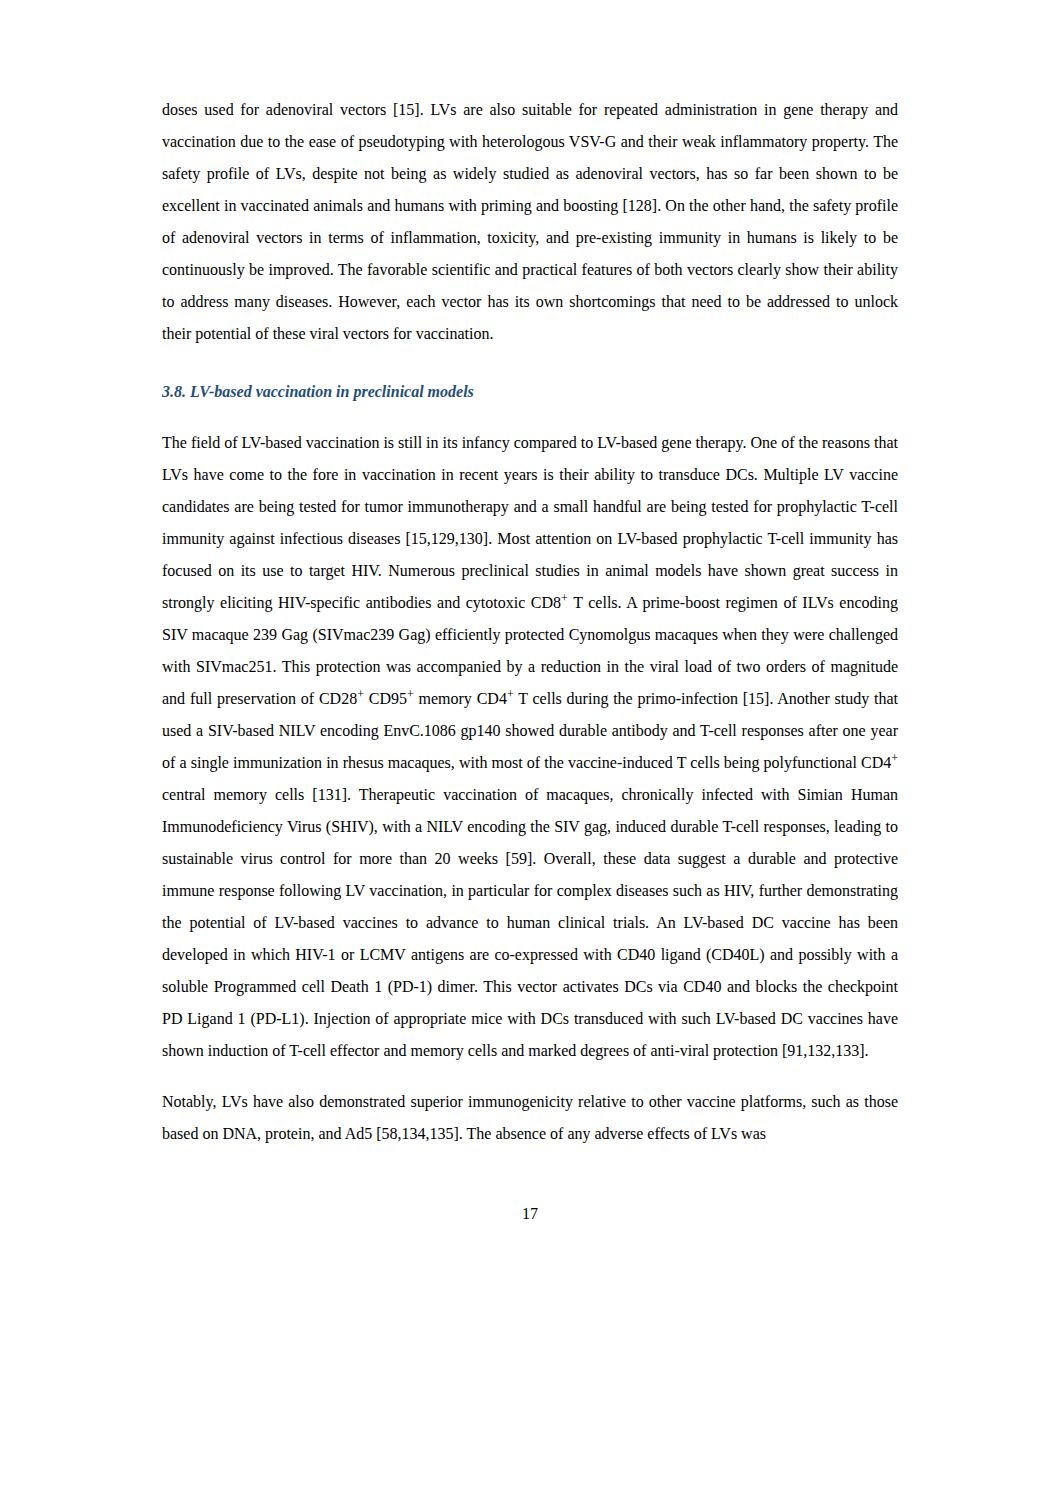doses used for adenoviral vectors [15]. LVs are also suitable for repeated administration in gene therapy and vaccination due to the ease of pseudotyping with heterologous VSV-G and their weak inflammatory property. The safety profile of LVs, despite not being as widely studied as adenoviral vectors, has so far been shown to be excellent in vaccinated animals and humans with priming and boosting [128]. On the other hand, the safety profile of adenoviral vectors in terms of inflammation, toxicity, and pre-existing immunity in humans is likely to be continuously be improved. The favorable scientific and practical features of both vectors clearly show their ability to address many diseases. However, each vector has its own shortcomings that need to be addressed to unlock their potential of these viral vectors for vaccination.
3.8. LV-based vaccination in preclinical models
The field of LV-based vaccination is still in its infancy compared to LV-based gene therapy. One of the reasons that LVs have come to the fore in vaccination in recent years is their ability to transduce DCs. Multiple LV vaccine candidates are being tested for tumor immunotherapy and a small handful are being tested for prophylactic T-cell immunity against infectious diseases [15,129,130]. Most attention on LV-based prophylactic T-cell immunity has focused on its use to target HIV. Numerous preclinical studies in animal models have shown great success in strongly eliciting HIV-specific antibodies and cytotoxic CD8+ T cells. A prime-boost regimen of ILVs encoding SIV macaque 239 Gag (SIVmac239 Gag) efficiently protected Cynomolgus macaques when they were challenged with SIVmac251. This protection was accompanied by a reduction in the viral load of two orders of magnitude and full preservation of CD28+ CD95+ memory CD4+ T cells during the primo-infection [15]. Another study that used a SIV-based NILV encoding EnvC.1086 gp140 showed durable antibody and T-cell responses after one year of a single immunization in rhesus macaques, with most of the vaccine-induced T cells being polyfunctional CD4+ central memory cells [131]. Therapeutic vaccination of macaques, chronically infected with Simian Human Immunodeficiency Virus (SHIV), with a NILV encoding the SIV gag, induced durable T-cell responses, leading to sustainable virus control for more than 20 weeks [59]. Overall, these data suggest a durable and protective immune response following LV vaccination, in particular for complex diseases such as HIV, further demonstrating the potential of LV-based vaccines to advance to human clinical trials. An LV-based DC vaccine has been developed in which HIV-1 or LCMV antigens are co-expressed with CD40 ligand (CD40L) and possibly with a soluble Programmed cell Death 1 (PD-1) dimer. This vector activates DCs via CD40 and blocks the checkpoint PD Ligand 1 (PD-L1). Injection of appropriate mice with DCs transduced with such LV-based DC vaccines have shown induction of T-cell effector and memory cells and marked degrees of anti-viral protection [91,132,133].
Notably, LVs have also demonstrated superior immunogenicity relative to other vaccine platforms, such as those based on DNA, protein, and Ad5 [58,134,135]. The absence of any adverse effects of LVs was
17